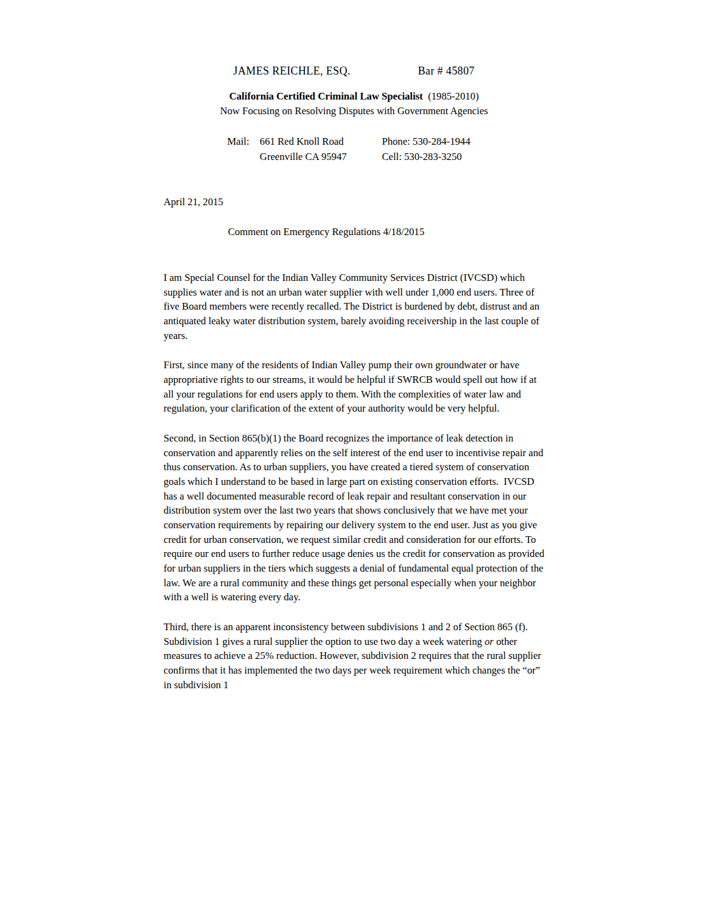JAMES REICHLE, ESQ. Bar # 45807
California Certified Criminal Law Specialist (1985-2010)
Now Focusing on Resolving Disputes with Government Agencies
| Mail: | 661 Red Knoll Road | Phone: 530-284-1944 |
| | Greenville CA 95947 | Cell: 530-283-3250 |
April 21, 2015
Comment on Emergency Regulations 4/18/2015
I am Special Counsel for the Indian Valley Community Services District (IVCSD) which supplies water and is not an urban water supplier with well under 1,000 end users. Three of five Board members were recently recalled. The District is burdened by debt, distrust and an antiquated leaky water distribution system, barely avoiding receivership in the last couple of years.
First, since many of the residents of Indian Valley pump their own groundwater or have appropriative rights to our streams, it would be helpful if SWRCB would spell out how if at all your regulations for end users apply to them. With the complexities of water law and regulation, your clarification of the extent of your authority would be very helpful.
Second, in Section 865(b)(1) the Board recognizes the importance of leak detection in conservation and apparently relies on the self interest of the end user to incentivise repair and thus conservation. As to urban suppliers, you have created a tiered system of conservation goals which I understand to be based in large part on existing conservation efforts. IVCSD has a well documented measurable record of leak repair and resultant conservation in our distribution system over the last two years that shows conclusively that we have met your conservation requirements by repairing our delivery system to the end user. Just as you give credit for urban conservation, we request similar credit and consideration for our efforts. To require our end users to further reduce usage denies us the credit for conservation as provided for urban suppliers in the tiers which suggests a denial of fundamental equal protection of the law. We are a rural community and these things get personal especially when your neighbor with a well is watering every day.
Third, there is an apparent inconsistency between subdivisions 1 and 2 of Section 865 (f). Subdivision 1 gives a rural supplier the option to use two day a week watering or other measures to achieve a 25% reduction. However, subdivision 2 requires that the rural supplier confirms that it has implemented the two days per week requirement which changes the “or” in subdivision 1